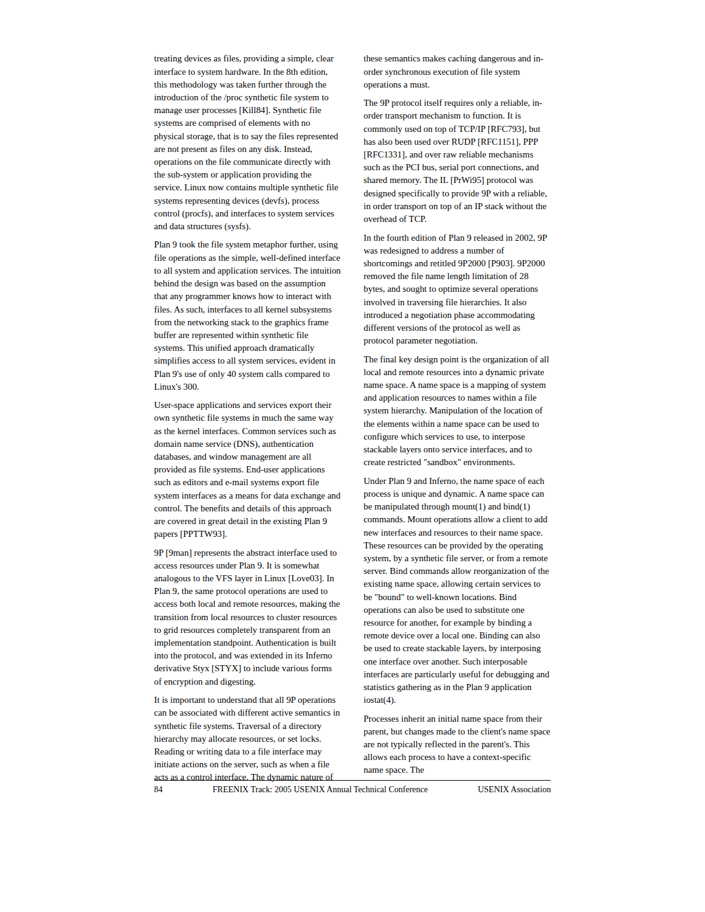treating devices as files, providing a simple, clear interface to system hardware. In the 8th edition, this methodology was taken further through the introduction of the /proc synthetic file system to manage user processes [Kill84]. Synthetic file systems are comprised of elements with no physical storage, that is to say the files represented are not present as files on any disk. Instead, operations on the file communicate directly with the sub-system or application providing the service. Linux now contains multiple synthetic file systems representing devices (devfs), process control (procfs), and interfaces to system services and data structures (sysfs).
Plan 9 took the file system metaphor further, using file operations as the simple, well-defined interface to all system and application services. The intuition behind the design was based on the assumption that any programmer knows how to interact with files. As such, interfaces to all kernel subsystems from the networking stack to the graphics frame buffer are represented within synthetic file systems. This unified approach dramatically simplifies access to all system services, evident in Plan 9's use of only 40 system calls compared to Linux's 300.
User-space applications and services export their own synthetic file systems in much the same way as the kernel interfaces. Common services such as domain name service (DNS), authentication databases, and window management are all provided as file systems. End-user applications such as editors and e-mail systems export file system interfaces as a means for data exchange and control. The benefits and details of this approach are covered in great detail in the existing Plan 9 papers [PPTTW93].
9P [9man] represents the abstract interface used to access resources under Plan 9. It is somewhat analogous to the VFS layer in Linux [Love03]. In Plan 9, the same protocol operations are used to access both local and remote resources, making the transition from local resources to cluster resources to grid resources completely transparent from an implementation standpoint. Authentication is built into the protocol, and was extended in its Inferno derivative Styx [STYX] to include various forms of encryption and digesting.
It is important to understand that all 9P operations can be associated with different active semantics in synthetic file systems. Traversal of a directory hierarchy may allocate resources, or set locks. Reading or writing data to a file interface may initiate actions on the server, such as when a file acts as a control interface. The dynamic nature of these semantics makes caching dangerous and in-order synchronous execution of file system operations a must.
The 9P protocol itself requires only a reliable, in-order transport mechanism to function. It is commonly used on top of TCP/IP [RFC793], but has also been used over RUDP [RFC1151], PPP [RFC1331], and over raw reliable mechanisms such as the PCI bus, serial port connections, and shared memory. The IL [PrWi95] protocol was designed specifically to provide 9P with a reliable, in order transport on top of an IP stack without the overhead of TCP.
In the fourth edition of Plan 9 released in 2002, 9P was redesigned to address a number of shortcomings and retitled 9P2000 [P903]. 9P2000 removed the file name length limitation of 28 bytes, and sought to optimize several operations involved in traversing file hierarchies. It also introduced a negotiation phase accommodating different versions of the protocol as well as protocol parameter negotiation.
The final key design point is the organization of all local and remote resources into a dynamic private name space. A name space is a mapping of system and application resources to names within a file system hierarchy. Manipulation of the location of the elements within a name space can be used to configure which services to use, to interpose stackable layers onto service interfaces, and to create restricted "sandbox" environments.
Under Plan 9 and Inferno, the name space of each process is unique and dynamic. A name space can be manipulated through mount(1) and bind(1) commands. Mount operations allow a client to add new interfaces and resources to their name space. These resources can be provided by the operating system, by a synthetic file server, or from a remote server. Bind commands allow reorganization of the existing name space, allowing certain services to be "bound" to well-known locations. Bind operations can also be used to substitute one resource for another, for example by binding a remote device over a local one. Binding can also be used to create stackable layers, by interposing one interface over another. Such interposable interfaces are particularly useful for debugging and statistics gathering as in the Plan 9 application iostat(4).
Processes inherit an initial name space from their parent, but changes made to the client's name space are not typically reflected in the parent's. This allows each process to have a context-specific name space. The
84
FREENIX Track: 2005 USENIX Annual Technical Conference
USENIX Association